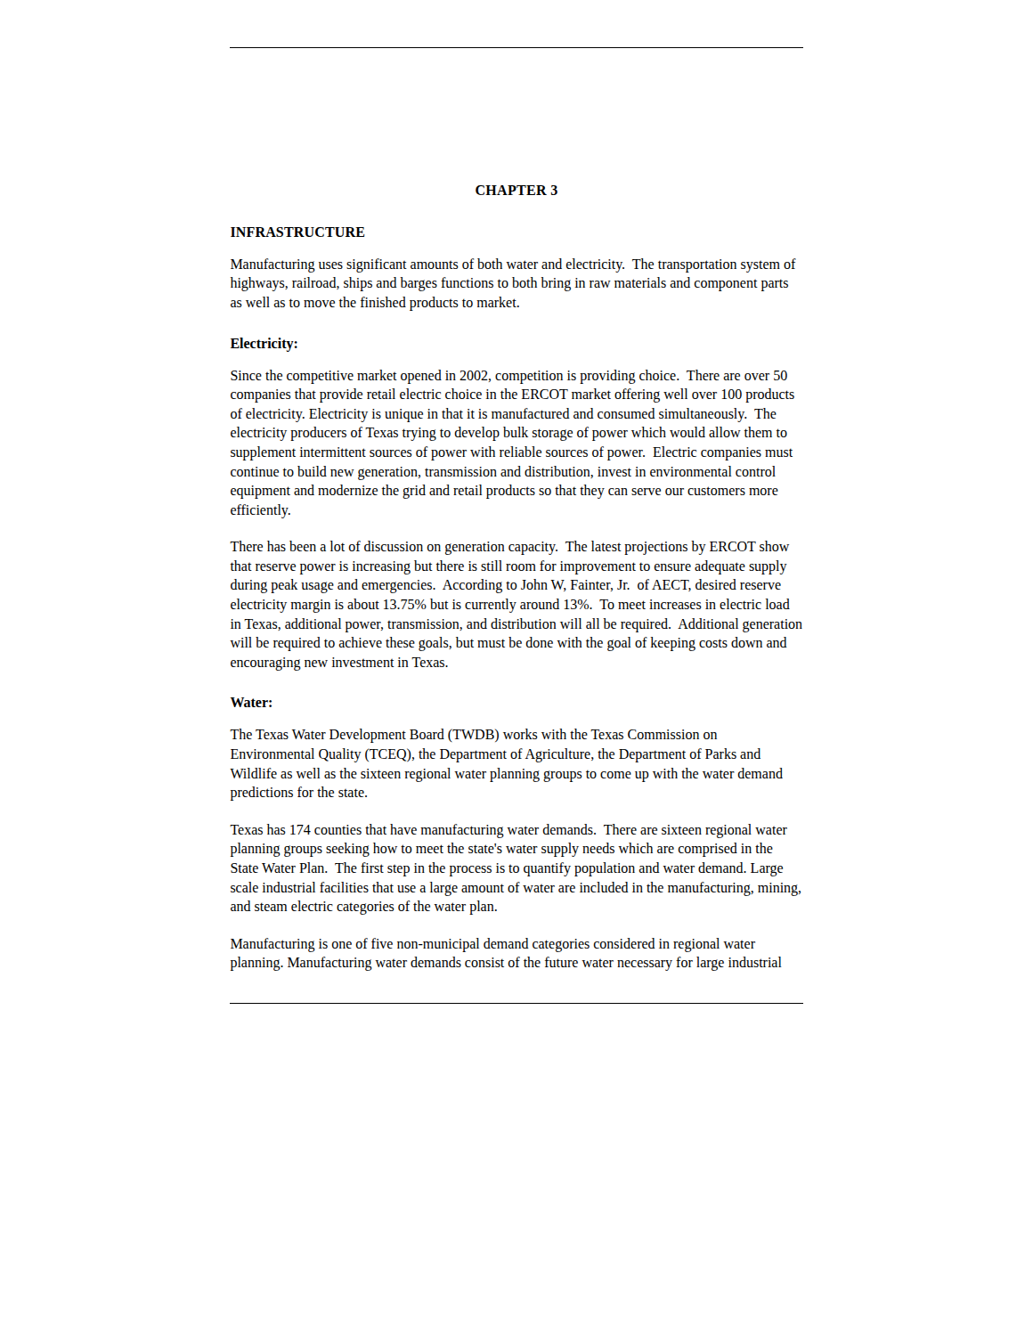CHAPTER 3
INFRASTRUCTURE
Manufacturing uses significant amounts of both water and electricity. The transportation system of highways, railroad, ships and barges functions to both bring in raw materials and component parts as well as to move the finished products to market.
Electricity:
Since the competitive market opened in 2002, competition is providing choice. There are over 50 companies that provide retail electric choice in the ERCOT market offering well over 100 products of electricity. Electricity is unique in that it is manufactured and consumed simultaneously. The electricity producers of Texas trying to develop bulk storage of power which would allow them to supplement intermittent sources of power with reliable sources of power. Electric companies must continue to build new generation, transmission and distribution, invest in environmental control equipment and modernize the grid and retail products so that they can serve our customers more efficiently.
There has been a lot of discussion on generation capacity. The latest projections by ERCOT show that reserve power is increasing but there is still room for improvement to ensure adequate supply during peak usage and emergencies. According to John W, Fainter, Jr. of AECT, desired reserve electricity margin is about 13.75% but is currently around 13%. To meet increases in electric load in Texas, additional power, transmission, and distribution will all be required. Additional generation will be required to achieve these goals, but must be done with the goal of keeping costs down and encouraging new investment in Texas.
Water:
The Texas Water Development Board (TWDB) works with the Texas Commission on Environmental Quality (TCEQ), the Department of Agriculture, the Department of Parks and Wildlife as well as the sixteen regional water planning groups to come up with the water demand predictions for the state.
Texas has 174 counties that have manufacturing water demands. There are sixteen regional water planning groups seeking how to meet the state's water supply needs which are comprised in the State Water Plan. The first step in the process is to quantify population and water demand. Large scale industrial facilities that use a large amount of water are included in the manufacturing, mining, and steam electric categories of the water plan.
Manufacturing is one of five non-municipal demand categories considered in regional water planning. Manufacturing water demands consist of the future water necessary for large industrial